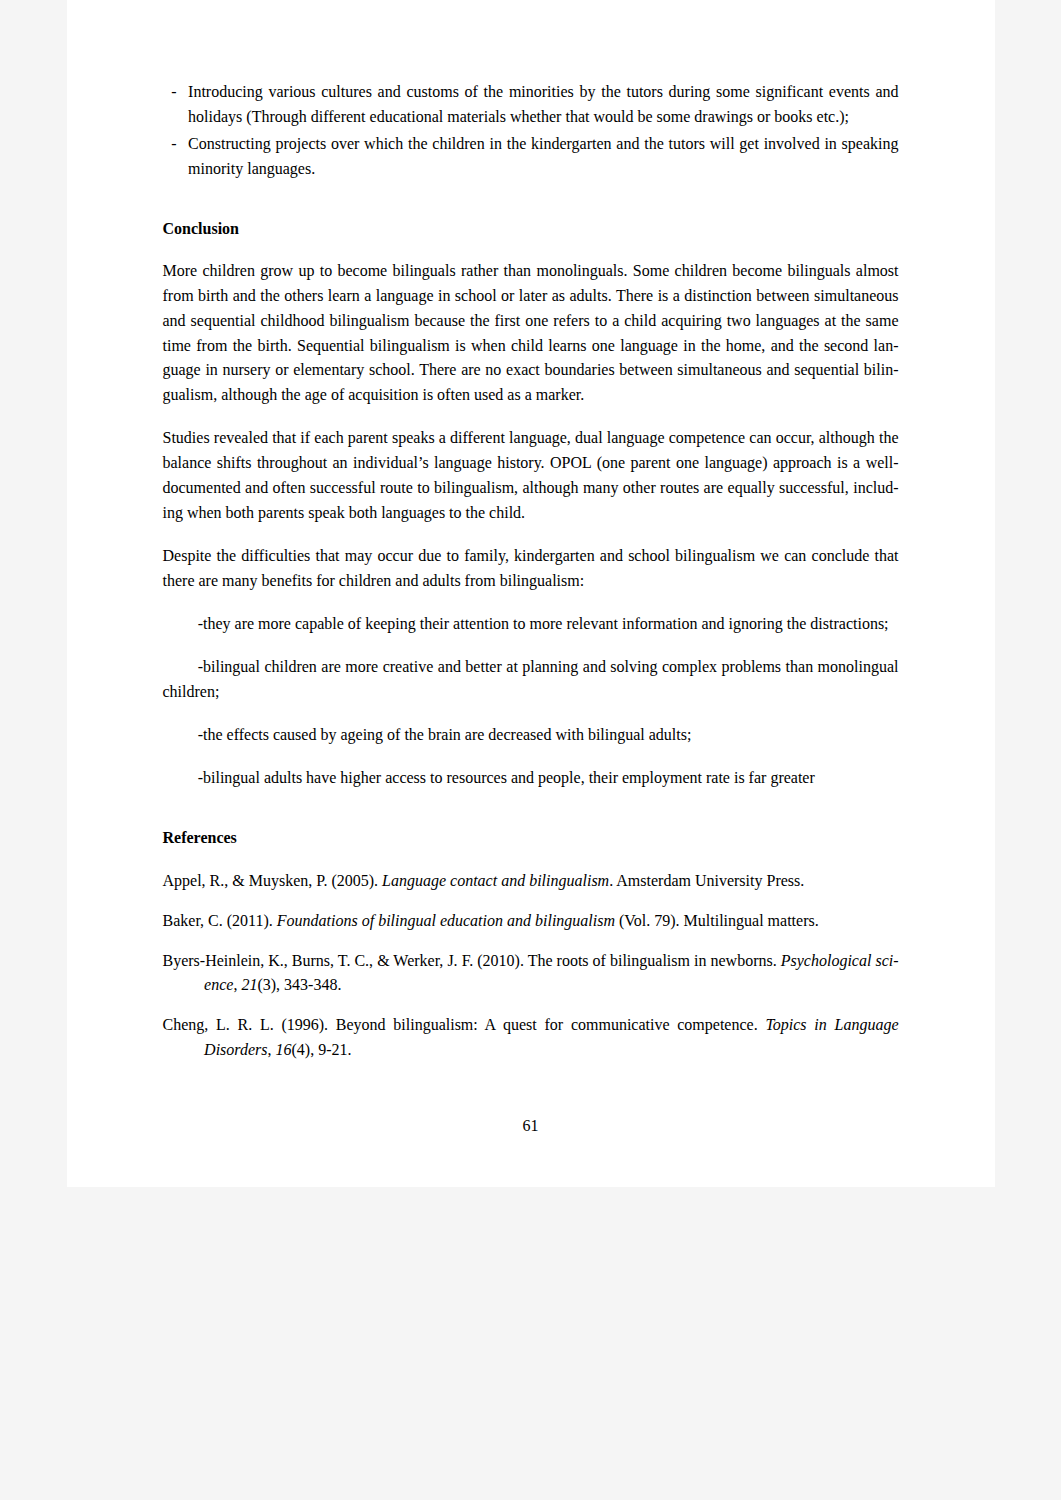Introducing various cultures and customs of the minorities by the tutors during some significant events and holidays (Through different educational materials whether that would be some drawings or books etc.);
Constructing projects over which the children in the kindergarten and the tutors will get involved in speaking minority languages.
Conclusion
More children grow up to become bilinguals rather than monolinguals. Some children become bilinguals almost from birth and the others learn a language in school or later as adults. There is a distinction between simultaneous and sequential childhood bilingualism because the first one refers to a child acquiring two languages at the same time from the birth. Sequential bilingualism is when child learns one language in the home, and the second language in nursery or elementary school. There are no exact boundaries between simultaneous and sequential bilingualism, although the age of acquisition is often used as a marker.
Studies revealed that if each parent speaks a different language, dual language competence can occur, although the balance shifts throughout an individual’s language history. OPOL (one parent one language) approach is a well-documented and often successful route to bilingualism, although many other routes are equally successful, including when both parents speak both languages to the child.
Despite the difficulties that may occur due to family, kindergarten and school bilingualism we can conclude that there are many benefits for children and adults from bilingualism:
-they are more capable of keeping their attention to more relevant information and ignoring the distractions;
-bilingual children are more creative and better at planning and solving complex problems than monolingual children;
-the effects caused by ageing of the brain are decreased with bilingual adults;
-bilingual adults have higher access to resources and people, their employment rate is far greater
References
Appel, R., & Muysken, P. (2005). Language contact and bilingualism. Amsterdam University Press.
Baker, C. (2011). Foundations of bilingual education and bilingualism (Vol. 79). Multilingual matters.
Byers-Heinlein, K., Burns, T. C., & Werker, J. F. (2010). The roots of bilingualism in newborns. Psychological science, 21(3), 343-348.
Cheng, L. R. L. (1996). Beyond bilingualism: A quest for communicative competence. Topics in Language Disorders, 16(4), 9-21.
61